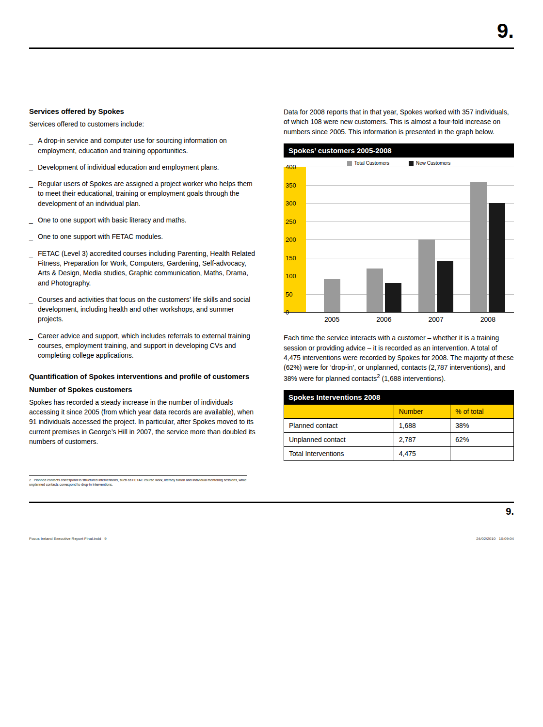9.
Services offered by Spokes
Services offered to customers include:
A drop-in service and computer use for sourcing information on employment, education and training opportunities.
Development of individual education and employment plans.
Regular users of Spokes are assigned a project worker who helps them to meet their educational, training or employment goals through the development of an individual plan.
One to one support with basic literacy and maths.
One to one support with FETAC modules.
FETAC (Level 3) accredited courses including Parenting, Health Related Fitness, Preparation for Work, Computers, Gardening, Self-advocacy, Arts & Design, Media studies, Graphic communication, Maths, Drama, and Photography.
Courses and activities that focus on the customers’ life skills and social development, including health and other workshops, and summer projects.
Career advice and support, which includes referrals to external training courses, employment training, and support in developing CVs and completing college applications.
Quantification of Spokes interventions and profile of customers
Number of Spokes customers
Spokes has recorded a steady increase in the number of individuals accessing it since 2005 (from which year data records are available), when 91 individuals accessed the project. In particular, after Spokes moved to its current premises in George’s Hill in 2007, the service more than doubled its numbers of customers.
Data for 2008 reports that in that year, Spokes worked with 357 individuals, of which 108 were new customers. This is almost a four-fold increase on numbers since 2005. This information is presented in the graph below.
Spokes’ customers 2005-2008
Total Customers New Customers
400
350
300
250
200
150
100
50
0
2005
2006
2007
2008
Each time the service interacts with a customer – whether it is a training session or providing advice – it is recorded as an intervention. A total of 4,475 interventions were recorded by Spokes for 2008. The majority of these (62%) were for ‘drop-in’, or unplanned, contacts (2,787 interventions), and 38% were for planned contacts2 (1,688 interventions).
Spokes Interventions 2008
| | Number | % of total |
| --- | --- | --- |
| Planned contact | 1,688 | 38% |
| Unplanned contact | 2,787 | 62% |
| Total Interventions | 4,475 | |
2 Planned contacts correspond to structured interventions, such as FETAC course work, literacy tuition and individual mentoring sessions, while unplanned contacts correspond to drop-in interventions.
9.
Focus Ireland Executive Report Final.indd 9 24/02/2010 10:09:04